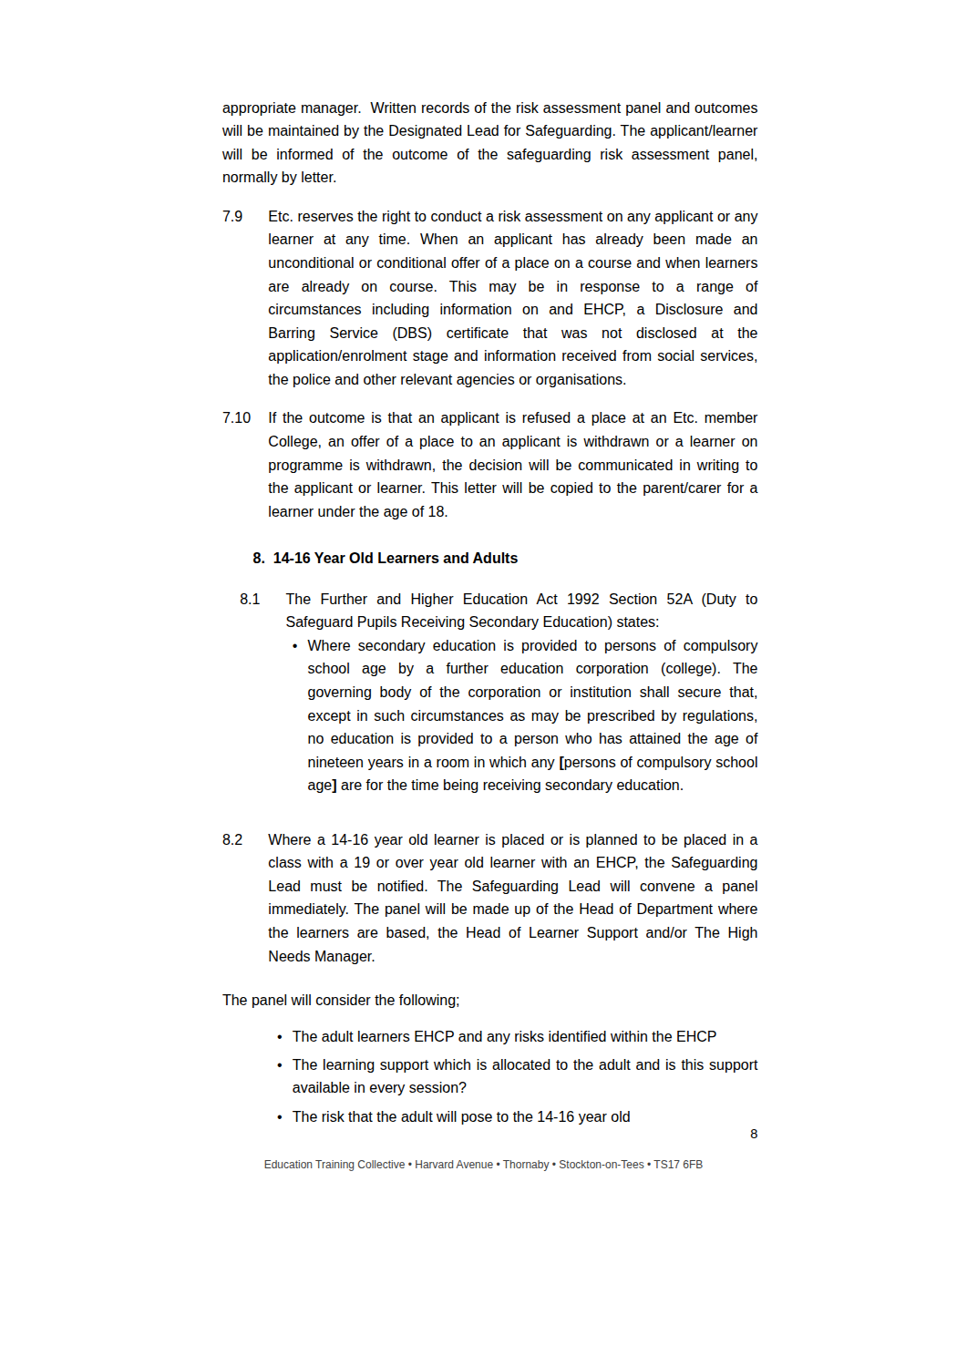appropriate manager. Written records of the risk assessment panel and outcomes will be maintained by the Designated Lead for Safeguarding. The applicant/learner will be informed of the outcome of the safeguarding risk assessment panel, normally by letter.
7.9
Etc. reserves the right to conduct a risk assessment on any applicant or any learner at any time. When an applicant has already been made an unconditional or conditional offer of a place on a course and when learners are already on course. This may be in response to a range of circumstances including information on and EHCP, a Disclosure and Barring Service (DBS) certificate that was not disclosed at the application/enrolment stage and information received from social services, the police and other relevant agencies or organisations.
7.10
If the outcome is that an applicant is refused a place at an Etc. member College, an offer of a place to an applicant is withdrawn or a learner on programme is withdrawn, the decision will be communicated in writing to the applicant or learner. This letter will be copied to the parent/carer for a learner under the age of 18.
8. 14-16 Year Old Learners and Adults
8.1
The Further and Higher Education Act 1992 Section 52A (Duty to Safeguard Pupils Receiving Secondary Education) states:
Where secondary education is provided to persons of compulsory school age by a further education corporation (college). The governing body of the corporation or institution shall secure that, except in such circumstances as may be prescribed by regulations, no education is provided to a person who has attained the age of nineteen years in a room in which any [persons of compulsory school age] are for the time being receiving secondary education.
8.2
Where a 14-16 year old learner is placed or is planned to be placed in a class with a 19 or over year old learner with an EHCP, the Safeguarding Lead must be notified. The Safeguarding Lead will convene a panel immediately. The panel will be made up of the Head of Department where the learners are based, the Head of Learner Support and/or The High Needs Manager.
The panel will consider the following;
The adult learners EHCP and any risks identified within the EHCP
The learning support which is allocated to the adult and is this support available in every session?
The risk that the adult will pose to the 14-16 year old
8
Education Training Collective • Harvard Avenue • Thornaby • Stockton-on-Tees • TS17 6FB